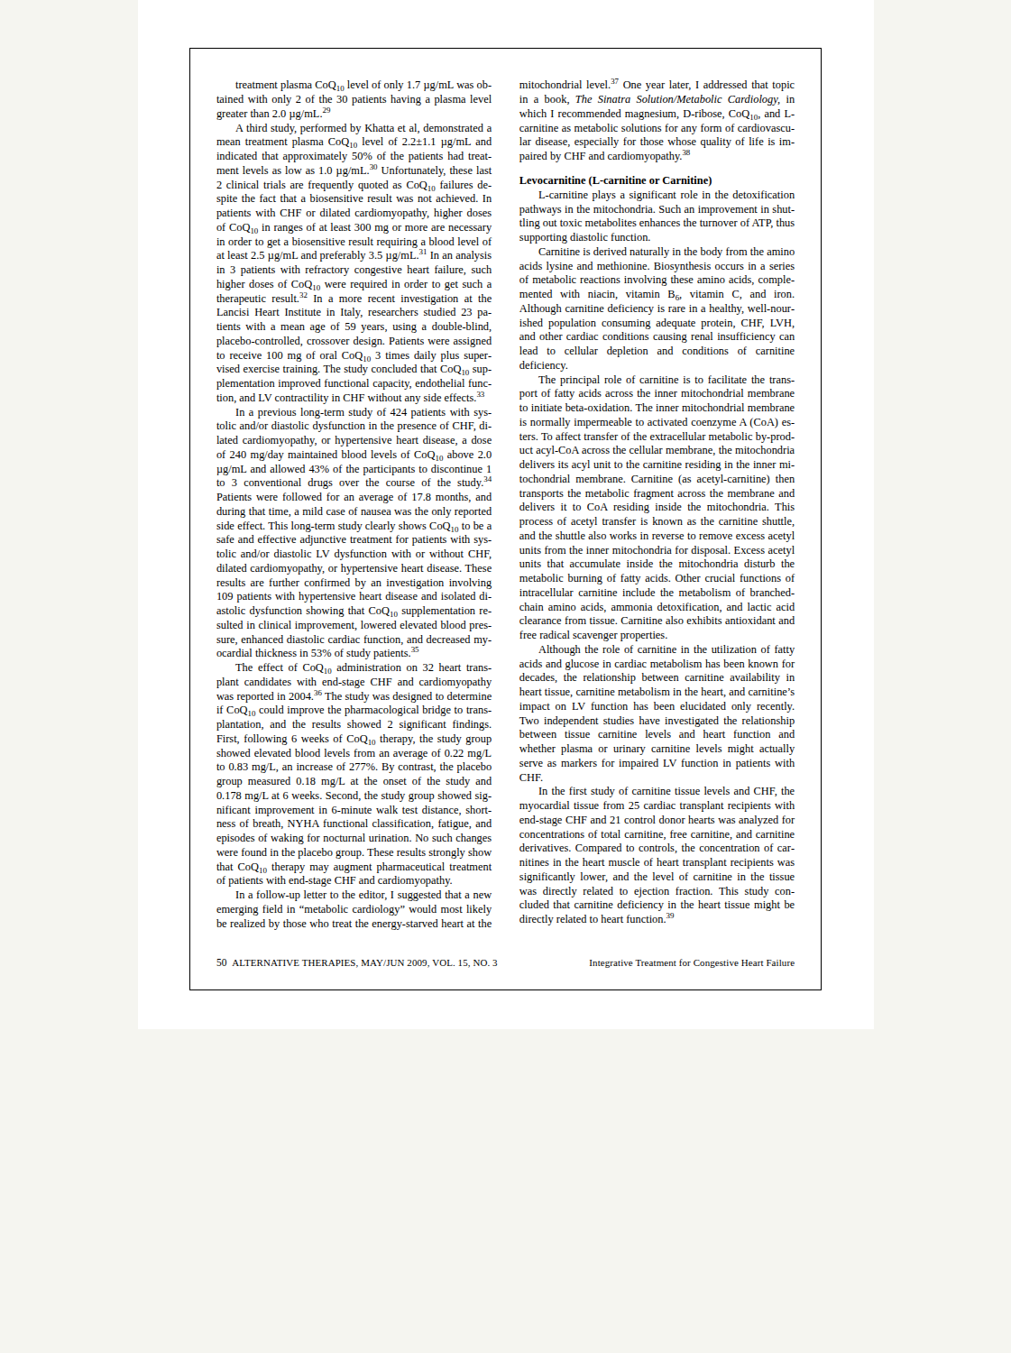treatment plasma CoQ10 level of only 1.7 µg/mL was obtained with only 2 of the 30 patients having a plasma level greater than 2.0 µg/mL.29
A third study, performed by Khatta et al, demonstrated a mean treatment plasma CoQ10 level of 2.2±1.1 µg/mL and indicated that approximately 50% of the patients had treatment levels as low as 1.0 µg/mL.30 Unfortunately, these last 2 clinical trials are frequently quoted as CoQ10 failures despite the fact that a biosensitive result was not achieved. In patients with CHF or dilated cardiomyopathy, higher doses of CoQ10 in ranges of at least 300 mg or more are necessary in order to get a biosensitive result requiring a blood level of at least 2.5 µg/mL and preferably 3.5 µg/mL.31 In an analysis in 3 patients with refractory congestive heart failure, such higher doses of CoQ10 were required in order to get such a therapeutic result.32 In a more recent investigation at the Lancisi Heart Institute in Italy, researchers studied 23 patients with a mean age of 59 years, using a double-blind, placebo-controlled, crossover design. Patients were assigned to receive 100 mg of oral CoQ10 3 times daily plus supervised exercise training. The study concluded that CoQ10 supplementation improved functional capacity, endothelial function, and LV contractility in CHF without any side effects.33
In a previous long-term study of 424 patients with systolic and/or diastolic dysfunction in the presence of CHF, dilated cardiomyopathy, or hypertensive heart disease, a dose of 240 mg/day maintained blood levels of CoQ10 above 2.0 µg/mL and allowed 43% of the participants to discontinue 1 to 3 conventional drugs over the course of the study.34 Patients were followed for an average of 17.8 months, and during that time, a mild case of nausea was the only reported side effect. This long-term study clearly shows CoQ10 to be a safe and effective adjunctive treatment for patients with systolic and/or diastolic LV dysfunction with or without CHF, dilated cardiomyopathy, or hypertensive heart disease. These results are further confirmed by an investigation involving 109 patients with hypertensive heart disease and isolated diastolic dysfunction showing that CoQ10 supplementation resulted in clinical improvement, lowered elevated blood pressure, enhanced diastolic cardiac function, and decreased myocardial thickness in 53% of study patients.35
The effect of CoQ10 administration on 32 heart transplant candidates with end-stage CHF and cardiomyopathy was reported in 2004.36 The study was designed to determine if CoQ10 could improve the pharmacological bridge to transplantation, and the results showed 2 significant findings. First, following 6 weeks of CoQ10 therapy, the study group showed elevated blood levels from an average of 0.22 mg/L to 0.83 mg/L, an increase of 277%. By contrast, the placebo group measured 0.18 mg/L at the onset of the study and 0.178 mg/L at 6 weeks. Second, the study group showed significant improvement in 6-minute walk test distance, shortness of breath, NYHA functional classification, fatigue, and episodes of waking for nocturnal urination. No such changes were found in the placebo group. These results strongly show that CoQ10 therapy may augment pharmaceutical treatment of patients with end-stage CHF and cardiomyopathy.
In a follow-up letter to the editor, I suggested that a new emerging field in “metabolic cardiology” would most likely be realized by those who treat the energy-starved heart at the mitochondrial level.37 One year later, I addressed that topic in a book, The Sinatra Solution/Metabolic Cardiology, in which I recommended magnesium, D-ribose, CoQ10, and L-carnitine as metabolic solutions for any form of cardiovascular disease, especially for those whose quality of life is impaired by CHF and cardiomyopathy.38
Levocarnitine (L-carnitine or Carnitine)
L-carnitine plays a significant role in the detoxification pathways in the mitochondria. Such an improvement in shuttling out toxic metabolites enhances the turnover of ATP, thus supporting diastolic function.
Carnitine is derived naturally in the body from the amino acids lysine and methionine. Biosynthesis occurs in a series of metabolic reactions involving these amino acids, complemented with niacin, vitamin B6, vitamin C, and iron. Although carnitine deficiency is rare in a healthy, well-nourished population consuming adequate protein, CHF, LVH, and other cardiac conditions causing renal insufficiency can lead to cellular depletion and conditions of carnitine deficiency.
The principal role of carnitine is to facilitate the transport of fatty acids across the inner mitochondrial membrane to initiate beta-oxidation. The inner mitochondrial membrane is normally impermeable to activated coenzyme A (CoA) esters. To affect transfer of the extracellular metabolic by-product acyl-CoA across the cellular membrane, the mitochondria delivers its acyl unit to the carnitine residing in the inner mitochondrial membrane. Carnitine (as acetyl-carnitine) then transports the metabolic fragment across the membrane and delivers it to CoA residing inside the mitochondria. This process of acetyl transfer is known as the carnitine shuttle, and the shuttle also works in reverse to remove excess acetyl units from the inner mitochondria for disposal. Excess acetyl units that accumulate inside the mitochondria disturb the metabolic burning of fatty acids. Other crucial functions of intracellular carnitine include the metabolism of branched-chain amino acids, ammonia detoxification, and lactic acid clearance from tissue. Carnitine also exhibits antioxidant and free radical scavenger properties.
Although the role of carnitine in the utilization of fatty acids and glucose in cardiac metabolism has been known for decades, the relationship between carnitine availability in heart tissue, carnitine metabolism in the heart, and carnitine’s impact on LV function has been elucidated only recently. Two independent studies have investigated the relationship between tissue carnitine levels and heart function and whether plasma or urinary carnitine levels might actually serve as markers for impaired LV function in patients with CHF.
In the first study of carnitine tissue levels and CHF, the myocardial tissue from 25 cardiac transplant recipients with end-stage CHF and 21 control donor hearts was analyzed for concentrations of total carnitine, free carnitine, and carnitine derivatives. Compared to controls, the concentration of carnitines in the heart muscle of heart transplant recipients was significantly lower, and the level of carnitine in the tissue was directly related to ejection fraction. This study concluded that carnitine deficiency in the heart tissue might be directly related to heart function.39
50 ALTERNATIVE THERAPIES, MAY/JUN 2009, VOL. 15, NO. 3
Integrative Treatment for Congestive Heart Failure